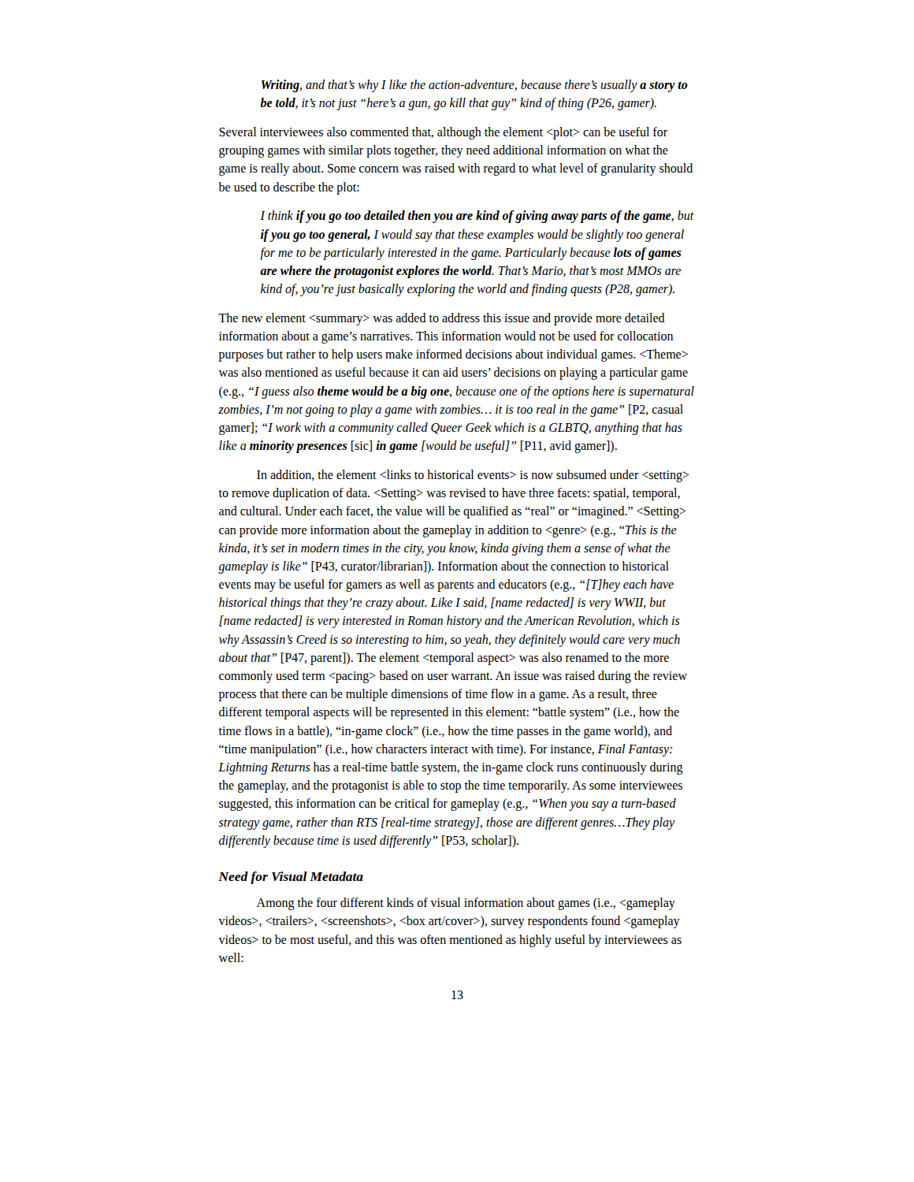Writing, and that’s why I like the action-adventure, because there’s usually a story to be told, it’s not just “here’s a gun, go kill that guy” kind of thing (P26, gamer).
Several interviewees also commented that, although the element <plot> can be useful for grouping games with similar plots together, they need additional information on what the game is really about. Some concern was raised with regard to what level of granularity should be used to describe the plot:
I think if you go too detailed then you are kind of giving away parts of the game, but if you go too general, I would say that these examples would be slightly too general for me to be particularly interested in the game. Particularly because lots of games are where the protagonist explores the world. That’s Mario, that’s most MMOs are kind of, you’re just basically exploring the world and finding quests (P28, gamer).
The new element <summary> was added to address this issue and provide more detailed information about a game’s narratives. This information would not be used for collocation purposes but rather to help users make informed decisions about individual games. <Theme> was also mentioned as useful because it can aid users’ decisions on playing a particular game (e.g., “I guess also theme would be a big one, because one of the options here is supernatural zombies, I’m not going to play a game with zombies… it is too real in the game” [P2, casual gamer]; “I work with a community called Queer Geek which is a GLBTQ, anything that has like a minority presences [sic] in game [would be useful]” [P11, avid gamer]).
In addition, the element <links to historical events> is now subsumed under <setting> to remove duplication of data. <Setting> was revised to have three facets: spatial, temporal, and cultural. Under each facet, the value will be qualified as “real” or “imagined.” <Setting> can provide more information about the gameplay in addition to <genre> (e.g., “This is the kinda, it’s set in modern times in the city, you know, kinda giving them a sense of what the gameplay is like” [P43, curator/librarian]). Information about the connection to historical events may be useful for gamers as well as parents and educators (e.g., “[T]hey each have historical things that they’re crazy about. Like I said, [name redacted] is very WWII, but [name redacted] is very interested in Roman history and the American Revolution, which is why Assassin’s Creed is so interesting to him, so yeah, they definitely would care very much about that” [P47, parent]). The element <temporal aspect> was also renamed to the more commonly used term <pacing> based on user warrant. An issue was raised during the review process that there can be multiple dimensions of time flow in a game. As a result, three different temporal aspects will be represented in this element: “battle system” (i.e., how the time flows in a battle), “in-game clock” (i.e., how the time passes in the game world), and “time manipulation” (i.e., how characters interact with time). For instance, Final Fantasy: Lightning Returns has a real-time battle system, the in-game clock runs continuously during the gameplay, and the protagonist is able to stop the time temporarily. As some interviewees suggested, this information can be critical for gameplay (e.g., “When you say a turn-based strategy game, rather than RTS [real-time strategy], those are different genres…They play differently because time is used differently” [P53, scholar]).
Need for Visual Metadata
Among the four different kinds of visual information about games (i.e., <gameplay videos>, <trailers>, <screenshots>, <box art/cover>), survey respondents found <gameplay videos> to be most useful, and this was often mentioned as highly useful by interviewees as well:
13